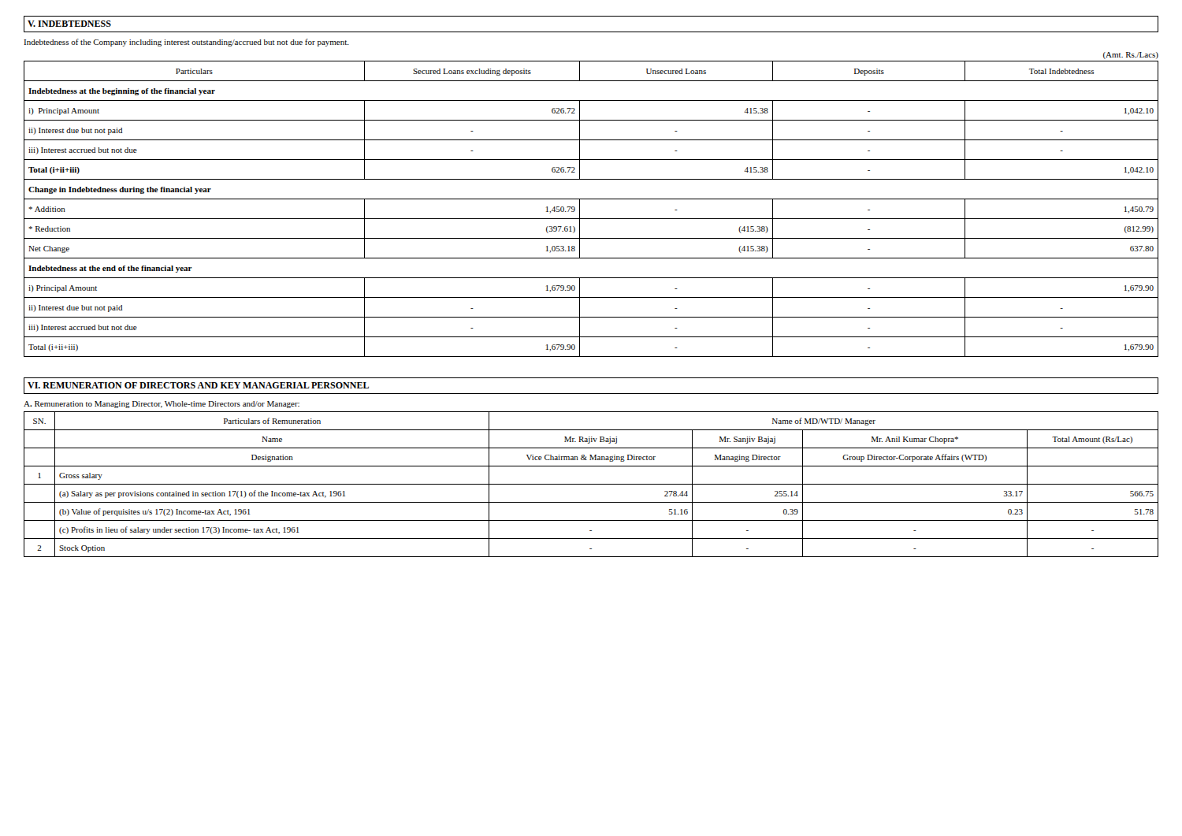V. INDEBTEDNESS
Indebtedness of the Company including interest outstanding/accrued but not due for payment.
(Amt. Rs./Lacs)
| Particulars | Secured Loans excluding deposits | Unsecured Loans | Deposits | Total Indebtedness |
| --- | --- | --- | --- | --- |
| Indebtedness at the beginning of the financial year |
| i) Principal Amount | 626.72 | 415.38 | - | 1,042.10 |
| ii) Interest due but not paid | - | - | - | - |
| iii) Interest accrued but not due | - | - | - | - |
| Total (i+ii+iii) | 626.72 | 415.38 | - | 1,042.10 |
| Change in Indebtedness during the financial year |
| * Addition | 1,450.79 | - | - | 1,450.79 |
| * Reduction | (397.61) | (415.38) | - | (812.99) |
| Net Change | 1,053.18 | (415.38) | - | 637.80 |
| Indebtedness at the end of the financial year |
| i) Principal Amount | 1,679.90 | - | - | 1,679.90 |
| ii) Interest due but not paid | - | - | - | - |
| iii) Interest accrued but not due | - | - | - | - |
| Total (i+ii+iii) | 1,679.90 | - | - | 1,679.90 |
VI. REMUNERATION OF DIRECTORS AND KEY MANAGERIAL PERSONNEL
A. Remuneration to Managing Director, Whole-time Directors and/or Manager:
| SN. | Particulars of Remuneration | Name of MD/WTD/ Manager |
| --- | --- | --- |
| | Name | Mr. Rajiv Bajaj | Mr. Sanjiv Bajaj | Mr. Anil Kumar Chopra* | Total Amount (Rs/Lac) |
| | Designation | Vice Chairman & Managing Director | Managing Director | Group Director-Corporate Affairs (WTD) | |
| 1 | Gross salary | | | | |
| | (a) Salary as per provisions contained in section 17(1) of the Income-tax Act, 1961 | 278.44 | 255.14 | 33.17 | 566.75 |
| | (b) Value of perquisites u/s 17(2) Income-tax Act, 1961 | 51.16 | 0.39 | 0.23 | 51.78 |
| | (c) Profits in lieu of salary under section 17(3) Income- tax Act, 1961 | - | - | - | - |
| 2 | Stock Option | - | - | - | - |